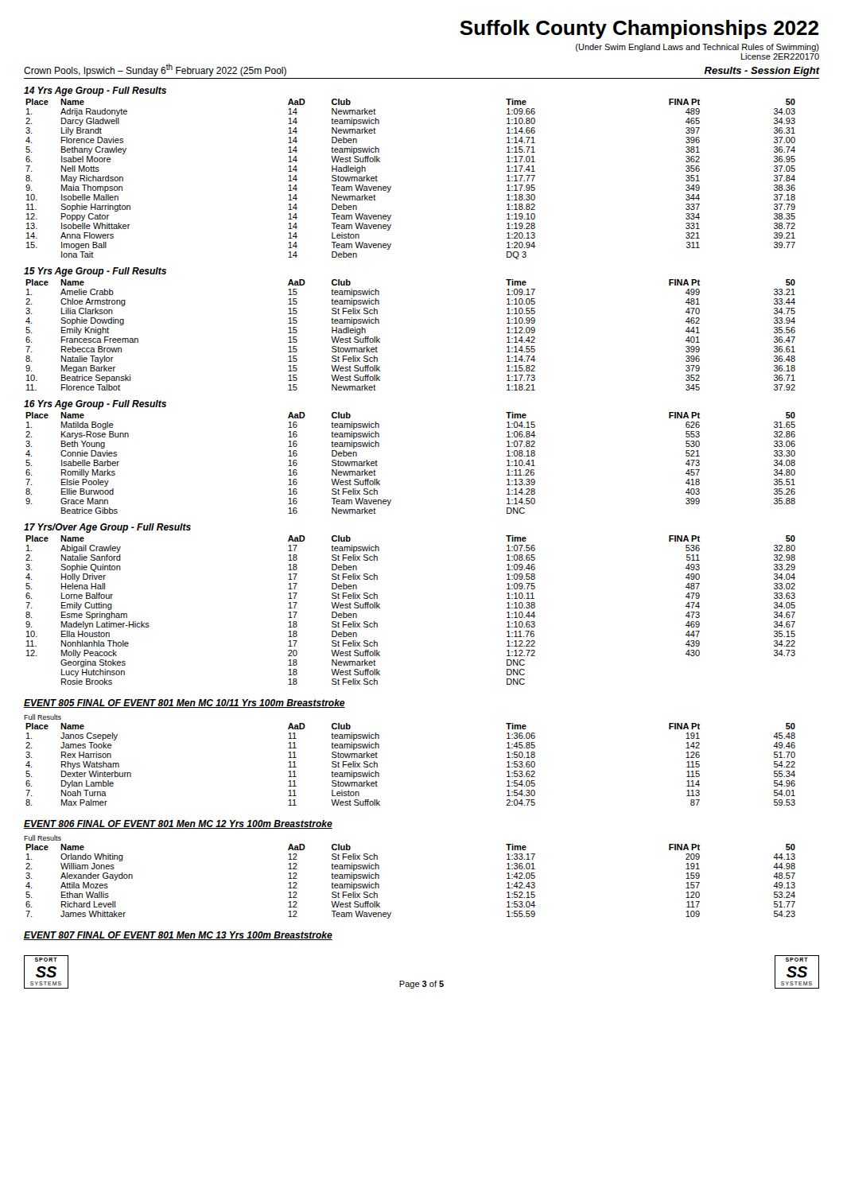Suffolk County Championships 2022
(Under Swim England Laws and Technical Rules of Swimming)
License 2ER220170
Crown Pools, Ipswich – Sunday 6th February 2022 (25m Pool)
Results - Session Eight
14 Yrs Age Group - Full Results
| Place | Name | AaD | Club | Time | FINA Pt | 50 |
| --- | --- | --- | --- | --- | --- | --- |
| 1. | Adrija Raudonyte | 14 | Newmarket | 1:09.66 | 489 | 34.03 |
| 2. | Darcy Gladwell | 14 | teamipswich | 1:10.80 | 465 | 34.93 |
| 3. | Lily Brandt | 14 | Newmarket | 1:14.66 | 397 | 36.31 |
| 4. | Florence Davies | 14 | Deben | 1:14.71 | 396 | 37.00 |
| 5. | Bethany Crawley | 14 | teamipswich | 1:15.71 | 381 | 36.74 |
| 6. | Isabel Moore | 14 | West Suffolk | 1:17.01 | 362 | 36.95 |
| 7. | Nell Motts | 14 | Hadleigh | 1:17.41 | 356 | 37.05 |
| 8. | May Richardson | 14 | Stowmarket | 1:17.77 | 351 | 37.84 |
| 9. | Maia Thompson | 14 | Team Waveney | 1:17.95 | 349 | 38.36 |
| 10. | Isobelle Mallen | 14 | Newmarket | 1:18.30 | 344 | 37.18 |
| 11. | Sophie Harrington | 14 | Deben | 1:18.82 | 337 | 37.79 |
| 12. | Poppy Cator | 14 | Team Waveney | 1:19.10 | 334 | 38.35 |
| 13. | Isobelle Whittaker | 14 | Team Waveney | 1:19.28 | 331 | 38.72 |
| 14. | Anna Flowers | 14 | Leiston | 1:20.13 | 321 | 39.21 |
| 15. | Imogen Ball | 14 | Team Waveney | 1:20.94 | 311 | 39.77 |
| | Iona Tait | 14 | Deben | DQ 3 | | |
15 Yrs Age Group - Full Results
| Place | Name | AaD | Club | Time | FINA Pt | 50 |
| --- | --- | --- | --- | --- | --- | --- |
| 1. | Amelie Crabb | 15 | teamipswich | 1:09.17 | 499 | 33.21 |
| 2. | Chloe Armstrong | 15 | teamipswich | 1:10.05 | 481 | 33.44 |
| 3. | Lilia Clarkson | 15 | St Felix Sch | 1:10.55 | 470 | 34.75 |
| 4. | Sophie Dowding | 15 | teamipswich | 1:10.99 | 462 | 33.94 |
| 5. | Emily Knight | 15 | Hadleigh | 1:12.09 | 441 | 35.56 |
| 6. | Francesca Freeman | 15 | West Suffolk | 1:14.42 | 401 | 36.47 |
| 7. | Rebecca Brown | 15 | Stowmarket | 1:14.55 | 399 | 36.61 |
| 8. | Natalie Taylor | 15 | St Felix Sch | 1:14.74 | 396 | 36.48 |
| 9. | Megan Barker | 15 | West Suffolk | 1:15.82 | 379 | 36.18 |
| 10. | Beatrice Sepanski | 15 | West Suffolk | 1:17.73 | 352 | 36.71 |
| 11. | Florence Talbot | 15 | Newmarket | 1:18.21 | 345 | 37.92 |
16 Yrs Age Group - Full Results
| Place | Name | AaD | Club | Time | FINA Pt | 50 |
| --- | --- | --- | --- | --- | --- | --- |
| 1. | Matilda Bogle | 16 | teamipswich | 1:04.15 | 626 | 31.65 |
| 2. | Karys-Rose Bunn | 16 | teamipswich | 1:06.84 | 553 | 32.86 |
| 3. | Beth Young | 16 | teamipswich | 1:07.82 | 530 | 33.06 |
| 4. | Connie Davies | 16 | Deben | 1:08.18 | 521 | 33.30 |
| 5. | Isabelle Barber | 16 | Stowmarket | 1:10.41 | 473 | 34.08 |
| 6. | Romilly Marks | 16 | Newmarket | 1:11.26 | 457 | 34.80 |
| 7. | Elsie Pooley | 16 | West Suffolk | 1:13.39 | 418 | 35.51 |
| 8. | Ellie Burwood | 16 | St Felix Sch | 1:14.28 | 403 | 35.26 |
| 9. | Grace Mann | 16 | Team Waveney | 1:14.50 | 399 | 35.88 |
| | Beatrice Gibbs | 16 | Newmarket | DNC | | |
17 Yrs/Over Age Group - Full Results
| Place | Name | AaD | Club | Time | FINA Pt | 50 |
| --- | --- | --- | --- | --- | --- | --- |
| 1. | Abigail Crawley | 17 | teamipswich | 1:07.56 | 536 | 32.80 |
| 2. | Natalie Sanford | 18 | St Felix Sch | 1:08.65 | 511 | 32.98 |
| 3. | Sophie Quinton | 18 | Deben | 1:09.46 | 493 | 33.29 |
| 4. | Holly Driver | 17 | St Felix Sch | 1:09.58 | 490 | 34.04 |
| 5. | Helena Hall | 17 | Deben | 1:09.75 | 487 | 33.02 |
| 6. | Lorne Balfour | 17 | St Felix Sch | 1:10.11 | 479 | 33.63 |
| 7. | Emily Cutting | 17 | West Suffolk | 1:10.38 | 474 | 34.05 |
| 8. | Esme Springham | 17 | Deben | 1:10.44 | 473 | 34.67 |
| 9. | Madelyn Latimer-Hicks | 18 | St Felix Sch | 1:10.63 | 469 | 34.67 |
| 10. | Ella Houston | 18 | Deben | 1:11.76 | 447 | 35.15 |
| 11. | Nonhlanhla Thole | 17 | St Felix Sch | 1:12.22 | 439 | 34.22 |
| 12. | Molly Peacock | 20 | West Suffolk | 1:12.72 | 430 | 34.73 |
| | Georgina Stokes | 18 | Newmarket | DNC | | |
| | Lucy Hutchinson | 18 | West Suffolk | DNC | | |
| | Rosie Brooks | 18 | St Felix Sch | DNC | | |
EVENT 805 FINAL OF EVENT 801 Men MC 10/11 Yrs 100m Breaststroke
Full Results
| Place | Name | AaD | Club | Time | FINA Pt | 50 |
| --- | --- | --- | --- | --- | --- | --- |
| 1. | Janos Csepely | 11 | teamipswich | 1:36.06 | 191 | 45.48 |
| 2. | James Tooke | 11 | teamipswich | 1:45.85 | 142 | 49.46 |
| 3. | Rex Harrison | 11 | Stowmarket | 1:50.18 | 126 | 51.70 |
| 4. | Rhys Watsham | 11 | St Felix Sch | 1:53.60 | 115 | 54.22 |
| 5. | Dexter Winterburn | 11 | teamipswich | 1:53.62 | 115 | 55.34 |
| 6. | Dylan Lamble | 11 | Stowmarket | 1:54.05 | 114 | 54.96 |
| 7. | Noah Turna | 11 | Leiston | 1:54.30 | 113 | 54.01 |
| 8. | Max Palmer | 11 | West Suffolk | 2:04.75 | 87 | 59.53 |
EVENT 806 FINAL OF EVENT 801 Men MC 12 Yrs 100m Breaststroke
Full Results
| Place | Name | AaD | Club | Time | FINA Pt | 50 |
| --- | --- | --- | --- | --- | --- | --- |
| 1. | Orlando Whiting | 12 | St Felix Sch | 1:33.17 | 209 | 44.13 |
| 2. | William Jones | 12 | teamipswich | 1:36.01 | 191 | 44.98 |
| 3. | Alexander Gaydon | 12 | teamipswich | 1:42.05 | 159 | 48.57 |
| 4. | Attila Mozes | 12 | teamipswich | 1:42.43 | 157 | 49.13 |
| 5. | Ethan Wallis | 12 | St Felix Sch | 1:52.15 | 120 | 53.24 |
| 6. | Richard Levell | 12 | West Suffolk | 1:53.04 | 117 | 51.77 |
| 7. | James Whittaker | 12 | Team Waveney | 1:55.59 | 109 | 54.23 |
EVENT 807 FINAL OF EVENT 801 Men MC 13 Yrs 100m Breaststroke
SPORT
SS
SYSTEMS
Page 3 of 5
SPORT
SS
SYSTEMS